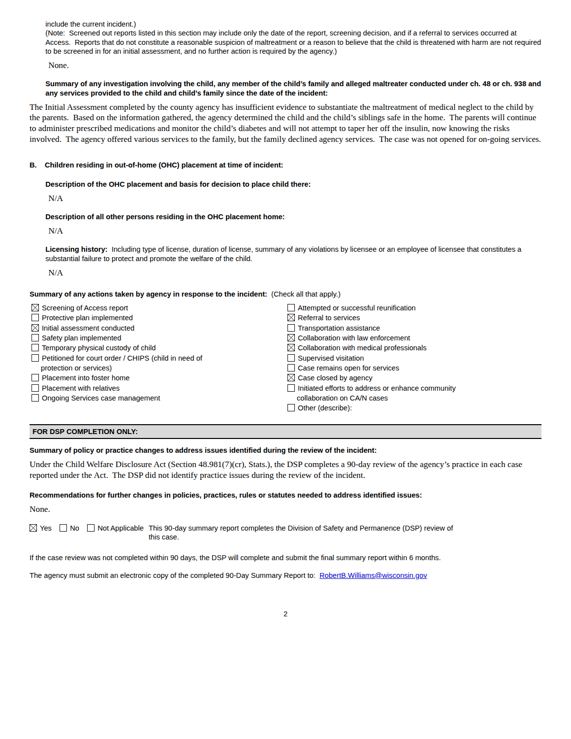include the current incident.)
(Note: Screened out reports listed in this section may include only the date of the report, screening decision, and if a referral to services occurred at Access. Reports that do not constitute a reasonable suspicion of maltreatment or a reason to believe that the child is threatened with harm are not required to be screened in for an initial assessment, and no further action is required by the agency.)
None.
Summary of any investigation involving the child, any member of the child’s family and alleged maltreater conducted under ch. 48 or ch. 938 and any services provided to the child and child’s family since the date of the incident:
The Initial Assessment completed by the county agency has insufficient evidence to substantiate the maltreatment of medical neglect to the child by the parents. Based on the information gathered, the agency determined the child and the child’s siblings safe in the home. The parents will continue to administer prescribed medications and monitor the child’s diabetes and will not attempt to taper her off the insulin, now knowing the risks involved. The agency offered various services to the family, but the family declined agency services. The case was not opened for on-going services.
B. Children residing in out-of-home (OHC) placement at time of incident:
Description of the OHC placement and basis for decision to place child there:
N/A
Description of all other persons residing in the OHC placement home:
N/A
Licensing history: Including type of license, duration of license, summary of any violations by licensee or an employee of licensee that constitutes a substantial failure to protect and promote the welfare of the child.
N/A
Summary of any actions taken by agency in response to the incident: (Check all that apply.)
| Screening of Access report | Attempted or successful reunification |
| Protective plan implemented | Referral to services |
| Initial assessment conducted | Transportation assistance |
| Safety plan implemented | Collaboration with law enforcement |
| Temporary physical custody of child | Collaboration with medical professionals |
| Petitioned for court order / CHIPS (child in need of | Supervised visitation |
| protection or services) | Case remains open for services |
| Placement into foster home | Case closed by agency |
| Placement with relatives | Initiated efforts to address or enhance community |
| Ongoing Services case management | collaboration on CA/N cases |
| | Other (describe): |
FOR DSP COMPLETION ONLY:
Summary of policy or practice changes to address issues identified during the review of the incident:
Under the Child Welfare Disclosure Act (Section 48.981(7)(cr), Stats.), the DSP completes a 90-day review of the agency’s practice in each case reported under the Act. The DSP did not identify practice issues during the review of the incident.
Recommendations for further changes in policies, practices, rules or statutes needed to address identified issues:
None.
Yes No Not Applicable
This 90-day summary report completes the Division of Safety and Permanence (DSP) review of this case.
If the case review was not completed within 90 days, the DSP will complete and submit the final summary report within 6 months.
The agency must submit an electronic copy of the completed 90-Day Summary Report to: RobertB.Williams@wisconsin.gov
2